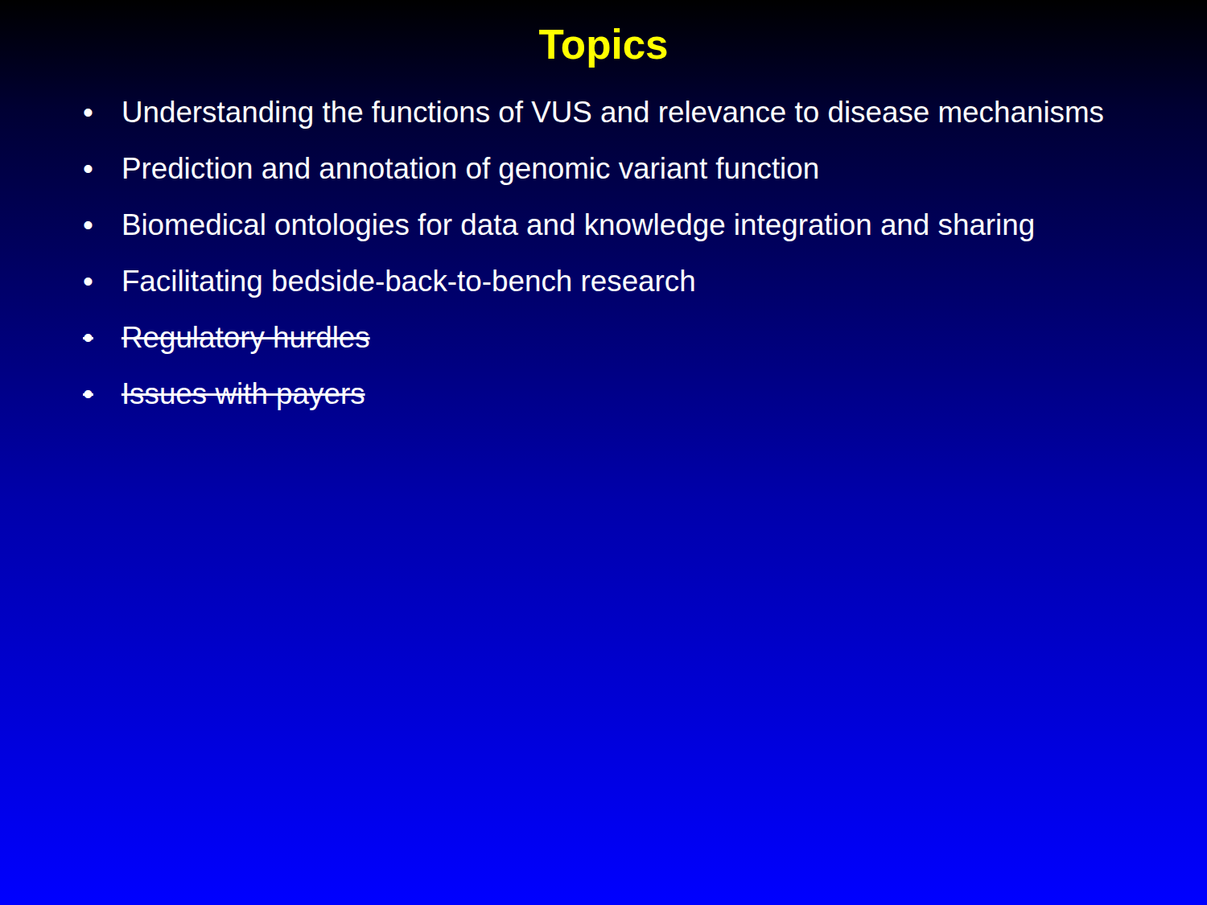Topics
Understanding the functions of VUS and relevance to disease mechanisms
Prediction and annotation of genomic variant function
Biomedical ontologies for data and knowledge integration and sharing
Facilitating bedside-back-to-bench research
Regulatory hurdles
Issues with payers